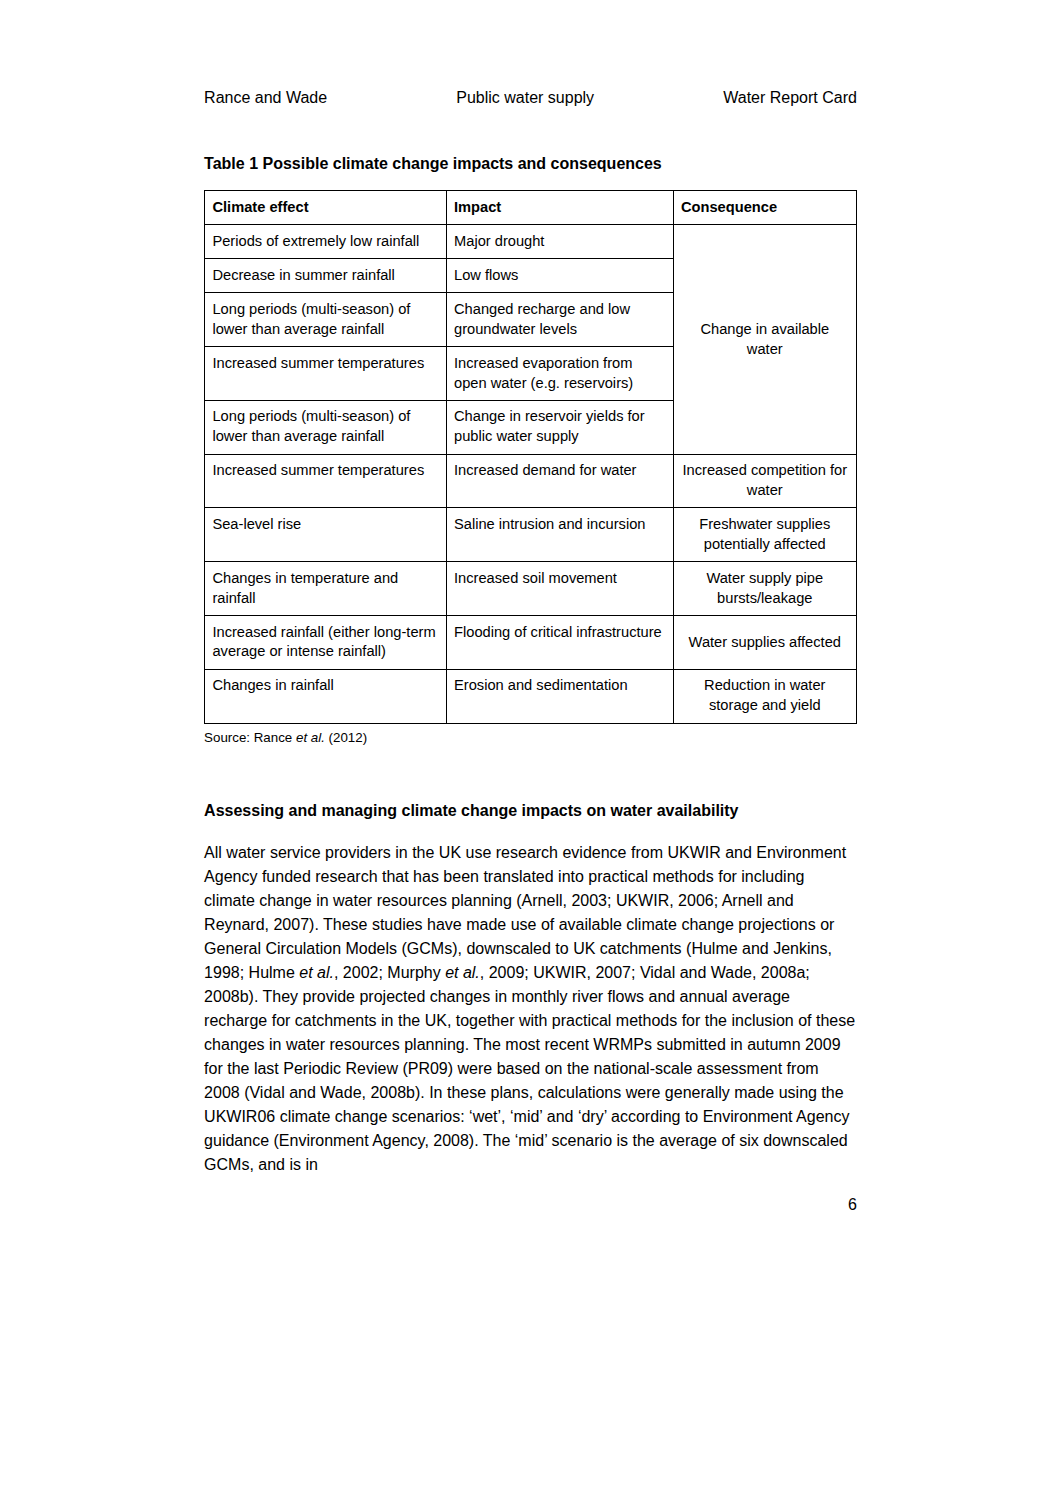Rance and Wade Public water supply Water Report Card
Table 1 Possible climate change impacts and consequences
| Climate effect | Impact | Consequence |
| --- | --- | --- |
| Periods of extremely low rainfall | Major drought | Change in available water |
| Decrease in summer rainfall | Low flows |
| Long periods (multi-season) of lower than average rainfall | Changed recharge and low groundwater levels |
| Increased summer temperatures | Increased evaporation from open water (e.g. reservoirs) |
| Long periods (multi-season) of lower than average rainfall | Change in reservoir yields for public water supply |
| Increased summer temperatures | Increased demand for water | Increased competition for water |
| Sea-level rise | Saline intrusion and incursion | Freshwater supplies potentially affected |
| Changes in temperature and rainfall | Increased soil movement | Water supply pipe bursts/leakage |
| Increased rainfall (either long-term average or intense rainfall) | Flooding of critical infrastructure | Water supplies affected |
| Changes in rainfall | Erosion and sedimentation | Reduction in water storage and yield |
Source: Rance et al. (2012)
Assessing and managing climate change impacts on water availability
All water service providers in the UK use research evidence from UKWIR and Environment Agency funded research that has been translated into practical methods for including climate change in water resources planning (Arnell, 2003; UKWIR, 2006; Arnell and Reynard, 2007). These studies have made use of available climate change projections or General Circulation Models (GCMs), downscaled to UK catchments (Hulme and Jenkins, 1998; Hulme et al., 2002; Murphy et al., 2009; UKWIR, 2007; Vidal and Wade, 2008a; 2008b). They provide projected changes in monthly river flows and annual average recharge for catchments in the UK, together with practical methods for the inclusion of these changes in water resources planning. The most recent WRMPs submitted in autumn 2009 for the last Periodic Review (PR09) were based on the national-scale assessment from 2008 (Vidal and Wade, 2008b). In these plans, calculations were generally made using the UKWIR06 climate change scenarios: ‘wet’, ‘mid’ and ‘dry’ according to Environment Agency guidance (Environment Agency, 2008). The ‘mid’ scenario is the average of six downscaled GCMs, and is in
6